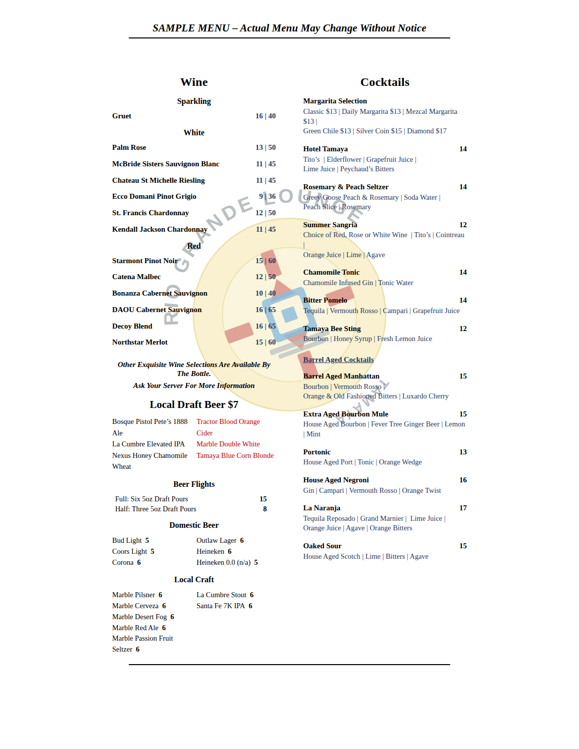RIO GRANDE LOUNGE TAMAYA
SAMPLE MENU – Actual Menu May Change Without Notice
Wine
Sparkling
Gruet 16 | 40
White
Palm Rose 13 | 50
McBride Sisters Sauvignon Blanc 11 | 45
Chateau St Michelle Riesling 11 | 45
Ecco Domani Pinot Grigio 9 | 36
St. Francis Chardonnay 12 | 50
Kendall Jackson Chardonnay 11 | 45
Red
Starmont Pinot Noir 15 | 60
Catena Malbec 12 | 50
Bonanza Cabernet Sauvignon 10 | 40
DAOU Cabernet Sauvignon 16 | 65
Decoy Blend 16 | 65
Northstar Merlot 15 | 60
Other Exquisite Wine Selections Are Available By The Bottle. Ask Your Server For More Information
Local Draft Beer $7
Bosque Pistol Pete’s 1888 Ale
La Cumbre Elevated IPA
Nexus Honey Chamomile Wheat
Tractor Blood Orange Cider
Marble Double White
Tamaya Blue Corn Blonde
Beer Flights
Full: Six 5oz Draft Pours 15
Half: Three 5oz Draft Pours 8
Domestic Beer
Bud Light 5
Coors Light 5
Corona 6
Outlaw Lager 6
Heineken 6
Heineken 0.0 (n/a) 5
Local Craft
Marble Pilsner 6
Marble Cerveza 6
Marble Desert Fog 6
Marble Red Ale 6
Marble Passion Fruit Seltzer 6
La Cumbre Stout 6
Santa Fe 7K IPA 6
Cocktails
Margarita Selection
Classic $13 | Daily Margarita $13 | Mezcal Margarita $13 |
Green Chile $13 | Silver Coin $15 | Diamond $17
Hotel Tamaya 14
Tito’s | Elderflower | Grapefruit Juice |
Lime Juice | Peychaud’s Bitters
Rosemary & Peach Seltzer 14
Greey Goose Peach & Rosemary | Soda Water |
Peach Slice | Rosemary
Summer Sangria 12
Choice of Red, Rose or White Wine | Tito’s | Cointreau |
Orange Juice | Lime | Agave
Chamomile Tonic 14
Chamomile Infused Gin | Tonic Water
Bitter Pomelo 14
Tequila | Vermouth Rosso | Campari | Grapefruit Juice
Tamaya Bee Sting 12
Bourbon | Honey Syrup | Fresh Lemon Juice
Barrel Aged Cocktails
Barrel Aged Manhattan 15
Bourbon | Vermouth Rosso |
Orange & Old Fashioned Bitters | Luxardo Cherry
Extra Aged Bourbon Mule 15
House Aged Bourbon | Fever Tree Ginger Beer | Lemon | Mint
Portonic 13
House Aged Port | Tonic | Orange Wedge
House Aged Negroni 16
Gin | Campari | Vermouth Rosso | Orange Twist
La Naranja 17
Tequila Reposado | Grand Marnier | Lime Juice |
Orange Juice | Agave | Orange Bitters
Oaked Sour 15
House Aged Scotch | Lime | Bitters | Agave